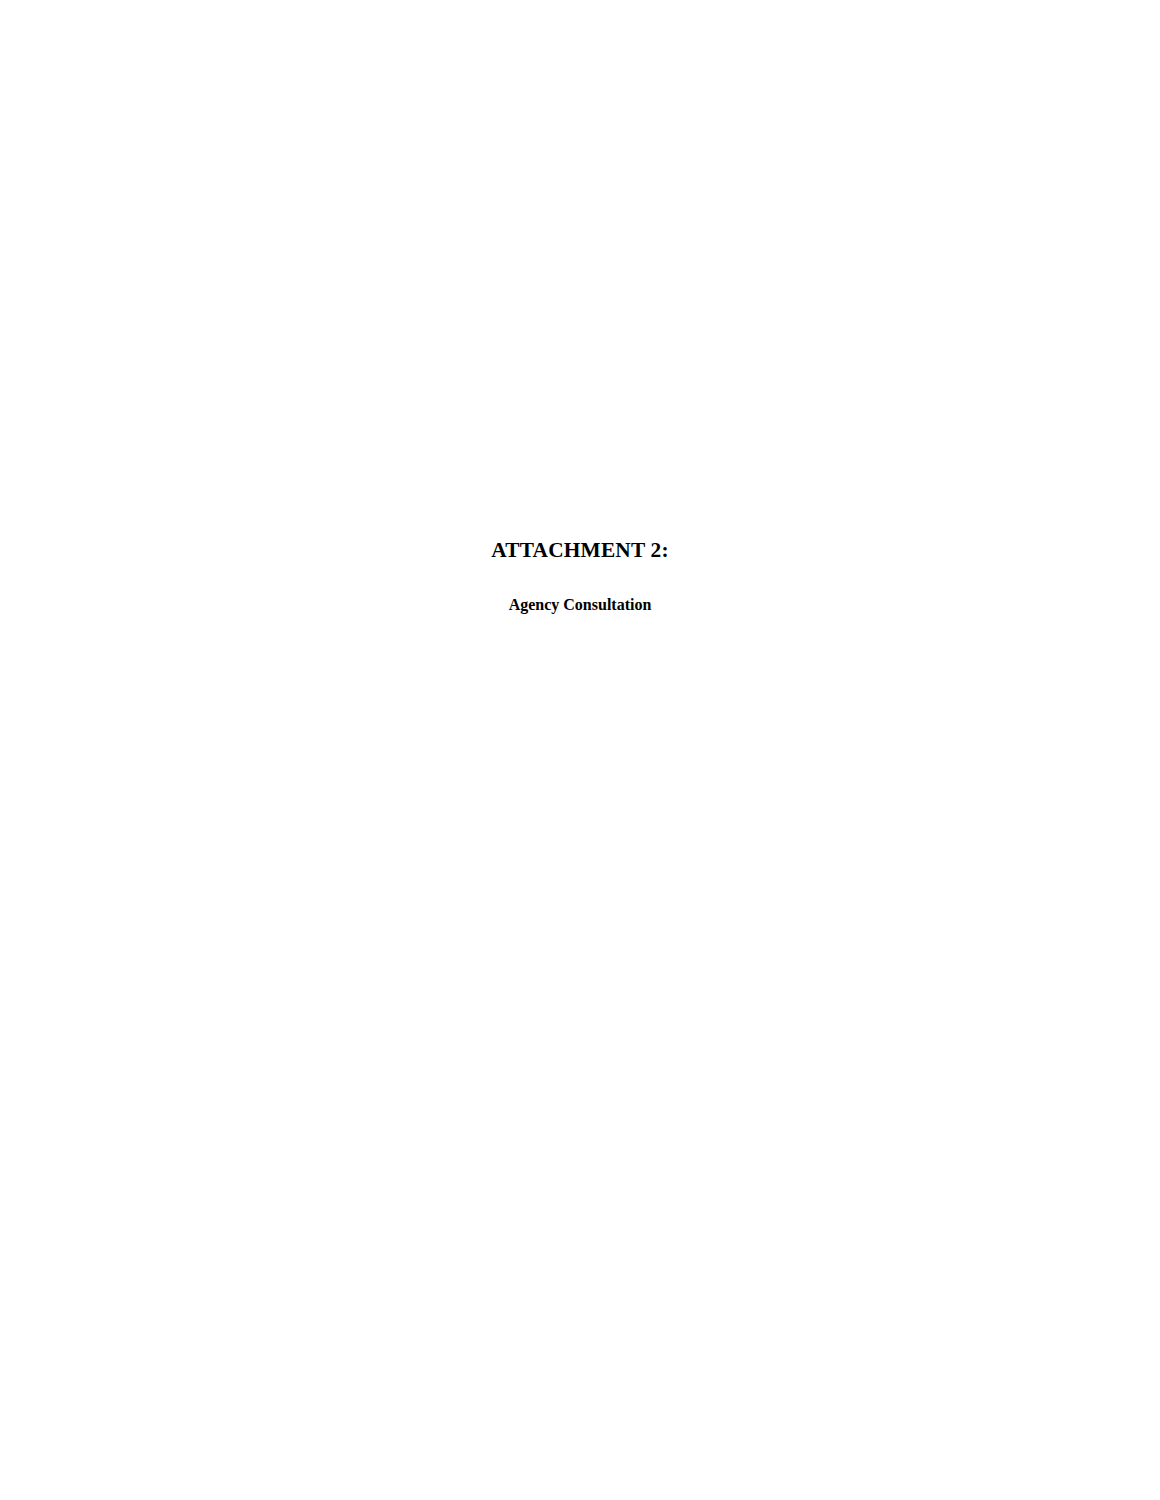ATTACHMENT 2:
Agency Consultation